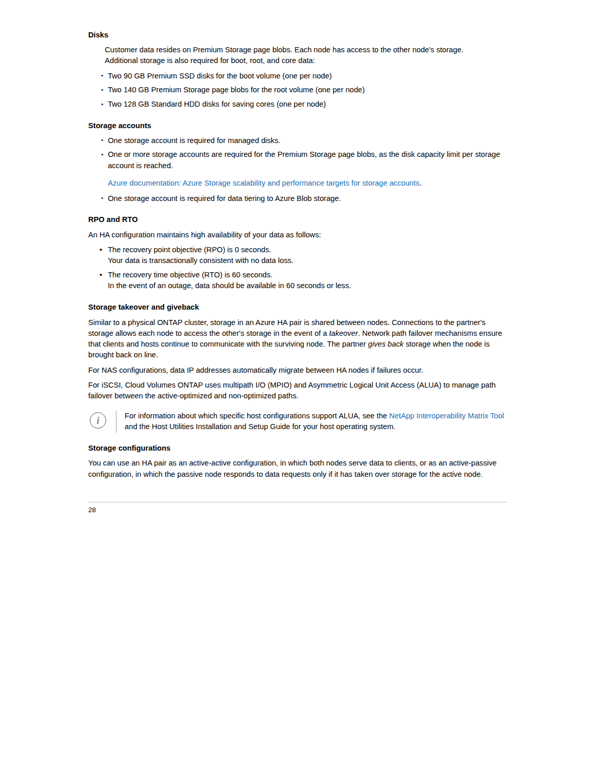Disks
Customer data resides on Premium Storage page blobs. Each node has access to the other node's storage.
Additional storage is also required for boot, root, and core data:
Two 90 GB Premium SSD disks for the boot volume (one per node)
Two 140 GB Premium Storage page blobs for the root volume (one per node)
Two 128 GB Standard HDD disks for saving cores (one per node)
Storage accounts
One storage account is required for managed disks.
One or more storage accounts are required for the Premium Storage page blobs, as the disk capacity limit per storage account is reached.
Azure documentation: Azure Storage scalability and performance targets for storage accounts.
One storage account is required for data tiering to Azure Blob storage.
RPO and RTO
An HA configuration maintains high availability of your data as follows:
The recovery point objective (RPO) is 0 seconds.
Your data is transactionally consistent with no data loss.
The recovery time objective (RTO) is 60 seconds.
In the event of an outage, data should be available in 60 seconds or less.
Storage takeover and giveback
Similar to a physical ONTAP cluster, storage in an Azure HA pair is shared between nodes. Connections to the partner's storage allows each node to access the other's storage in the event of a takeover. Network path failover mechanisms ensure that clients and hosts continue to communicate with the surviving node. The partner gives back storage when the node is brought back on line.
For NAS configurations, data IP addresses automatically migrate between HA nodes if failures occur.
For iSCSI, Cloud Volumes ONTAP uses multipath I/O (MPIO) and Asymmetric Logical Unit Access (ALUA) to manage path failover between the active-optimized and non-optimized paths.
i
For information about which specific host configurations support ALUA, see the NetApp Interoperability Matrix Tool and the Host Utilities Installation and Setup Guide for your host operating system.
Storage configurations
You can use an HA pair as an active-active configuration, in which both nodes serve data to clients, or as an active-passive configuration, in which the passive node responds to data requests only if it has taken over storage for the active node.
28